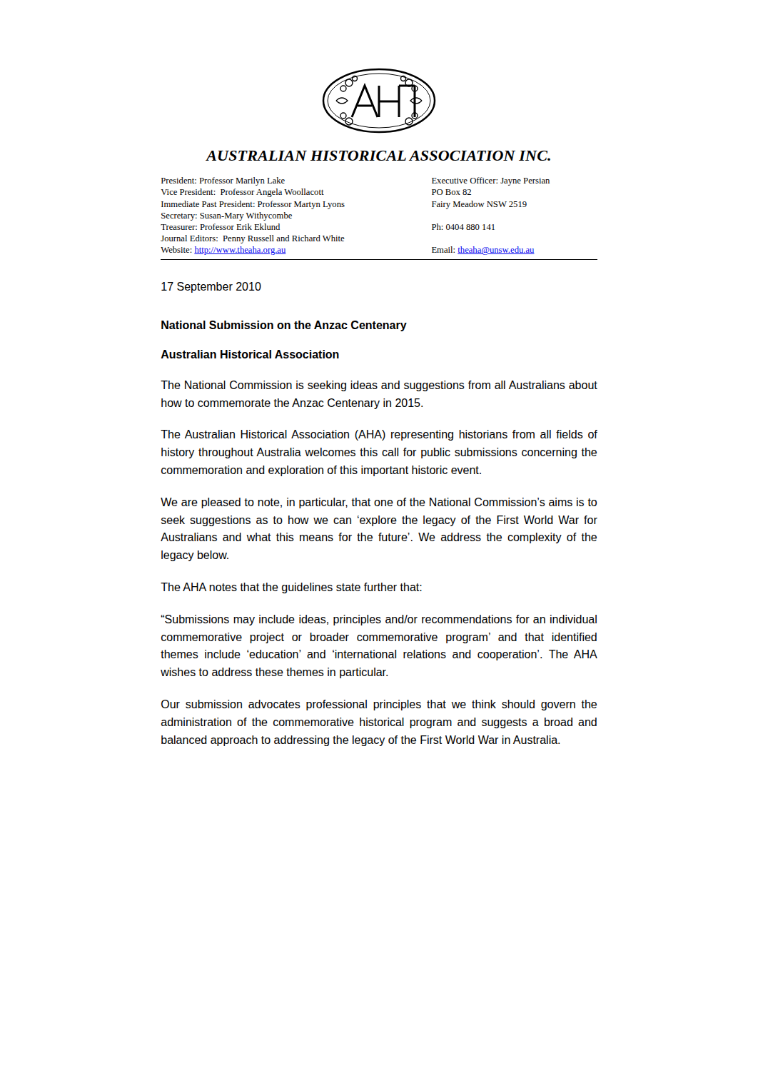AUSTRALIAN HISTORICAL ASSOCIATION INC.
| President: Professor Marilyn Lake Vice President: Professor Angela Woollacott Immediate Past President: Professor Martyn Lyons Secretary: Susan-Mary Withycombe Treasurer: Professor Erik Eklund Journal Editors: Penny Russell and Richard White Website: http://www.theaha.org.au | Executive Officer: Jayne Persian PO Box 82 Fairy Meadow NSW 2519 Ph: 0404 880 141 Email: theaha@unsw.edu.au |
17 September 2010
National Submission on the Anzac Centenary
Australian Historical Association
The National Commission is seeking ideas and suggestions from all Australians about how to commemorate the Anzac Centenary in 2015.
The Australian Historical Association (AHA) representing historians from all fields of history throughout Australia welcomes this call for public submissions concerning the commemoration and exploration of this important historic event.
We are pleased to note, in particular, that one of the National Commission’s aims is to seek suggestions as to how we can ‘explore the legacy of the First World War for Australians and what this means for the future’. We address the complexity of the legacy below.
The AHA notes that the guidelines state further that:
“Submissions may include ideas, principles and/or recommendations for an individual commemorative project or broader commemorative program’ and that identified themes include ‘education’ and ‘international relations and cooperation’. The AHA wishes to address these themes in particular.
Our submission advocates professional principles that we think should govern the administration of the commemorative historical program and suggests a broad and balanced approach to addressing the legacy of the First World War in Australia.